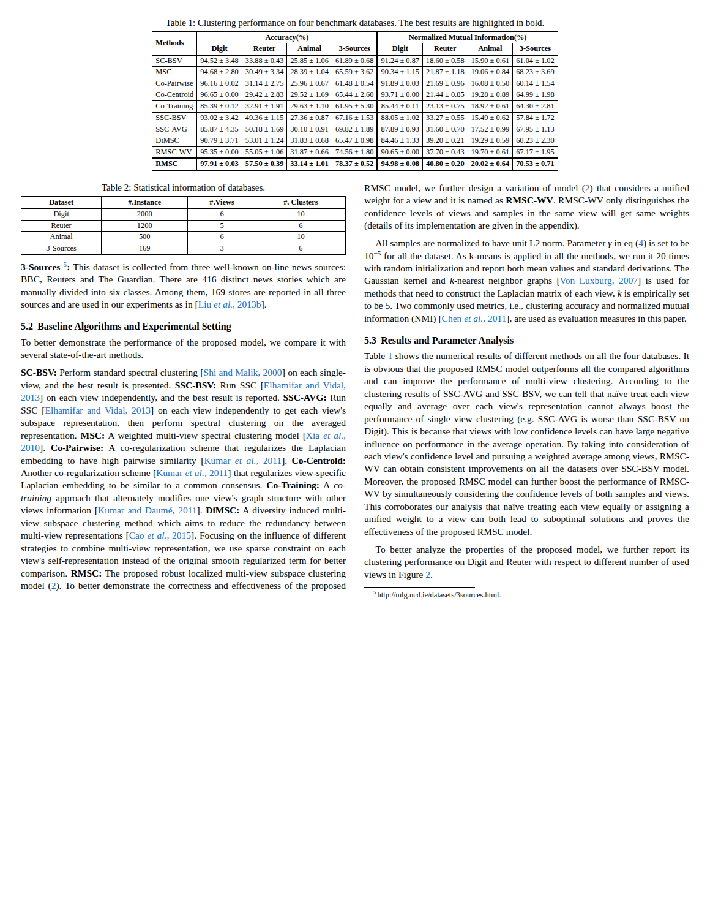Table 1: Clustering performance on four benchmark databases. The best results are highlighted in bold.
| Methods | Accuracy(%) | Normalized Mutual Information(%) |
| --- | --- | --- |
| Digit | Reuter | Animal | 3-Sources | Digit | Reuter | Animal | 3-Sources |
| SC-BSV | 94.52 ± 3.48 | 33.88 ± 0.43 | 25.85 ± 1.06 | 61.89 ± 0.68 | 91.24 ± 0.87 | 18.60 ± 0.58 | 15.90 ± 0.61 | 61.04 ± 1.02 |
| MSC | 94.68 ± 2.80 | 30.49 ± 3.34 | 28.39 ± 1.04 | 65.59 ± 3.62 | 90.34 ± 1.15 | 21.87 ± 1.18 | 19.06 ± 0.84 | 68.23 ± 3.69 |
| Co-Pairwise | 96.16 ± 0.02 | 31.14 ± 2.75 | 25.96 ± 0.67 | 61.48 ± 0.54 | 91.89 ± 0.03 | 21.69 ± 0.96 | 16.08 ± 0.50 | 60.14 ± 1.54 |
| Co-Centroid | 96.65 ± 0.00 | 29.42 ± 2.83 | 29.52 ± 1.69 | 65.44 ± 2.60 | 93.71 ± 0.00 | 21.44 ± 0.85 | 19.28 ± 0.89 | 64.99 ± 1.98 |
| Co-Training | 85.39 ± 0.12 | 32.91 ± 1.91 | 29.63 ± 1.10 | 61.95 ± 5.30 | 85.44 ± 0.11 | 23.13 ± 0.75 | 18.92 ± 0.61 | 64.30 ± 2.81 |
| SSC-BSV | 93.02 ± 3.42 | 49.36 ± 1.15 | 27.36 ± 0.87 | 67.16 ± 1.53 | 88.05 ± 1.02 | 33.27 ± 0.55 | 15.49 ± 0.62 | 57.84 ± 1.72 |
| SSC-AVG | 85.87 ± 4.35 | 50.18 ± 1.69 | 30.10 ± 0.91 | 69.82 ± 1.89 | 87.89 ± 0.93 | 31.60 ± 0.70 | 17.52 ± 0.99 | 67.95 ± 1.13 |
| DiMSC | 90.79 ± 3.71 | 53.01 ± 1.24 | 31.83 ± 0.68 | 65.47 ± 0.98 | 84.46 ± 1.33 | 39.20 ± 0.21 | 19.29 ± 0.59 | 60.23 ± 2.30 |
| RMSC-WV | 95.35 ± 0.00 | 55.05 ± 1.06 | 31.87 ± 0.66 | 74.56 ± 1.80 | 90.65 ± 0.00 | 37.70 ± 0.43 | 19.70 ± 0.61 | 67.17 ± 1.95 |
| RMSC | 97.91 ± 0.03 | 57.50 ± 0.39 | 33.14 ± 1.01 | 78.37 ± 0.52 | 94.98 ± 0.08 | 40.80 ± 0.20 | 20.02 ± 0.64 | 70.53 ± 0.71 |
Table 2: Statistical information of databases.
| Dataset | #.Instance | #.Views | #. Clusters |
| --- | --- | --- | --- |
| Digit | 2000 | 6 | 10 |
| Reuter | 1200 | 5 | 6 |
| Animal | 500 | 6 | 10 |
| 3-Sources | 169 | 3 | 6 |
3-Sources 5: This dataset is collected from three well-known on-line news sources: BBC, Reuters and The Guardian. There are 416 distinct news stories which are manually divided into six classes. Among them, 169 stores are reported in all three sources and are used in our experiments as in [Liu et al., 2013b].
5.2 Baseline Algorithms and Experimental Setting
To better demonstrate the performance of the proposed model, we compare it with several state-of-the-art methods.
SC-BSV: Perform standard spectral clustering [Shi and Malik, 2000] on each single-view, and the best result is presented. SSC-BSV: Run SSC [Elhamifar and Vidal, 2013] on each view independently, and the best result is reported. SSC-AVG: Run SSC [Elhamifar and Vidal, 2013] on each view independently to get each view's subspace representation, then perform spectral clustering on the averaged representation. MSC: A weighted multi-view spectral clustering model [Xia et al., 2010]. Co-Pairwise: A co-regularization scheme that regularizes the Laplacian embedding to have high pairwise similarity [Kumar et al., 2011]. Co-Centroid: Another co-regularization scheme [Kumar et al., 2011] that regularizes view-specific Laplacian embedding to be similar to a common consensus. Co-Training: A co-training approach that alternately modifies one view's graph structure with other views information [Kumar and Daumé, 2011]. DiMSC: A diversity induced multi-view subspace clustering method which aims to reduce the redundancy between multi-view representations [Cao et al., 2015]. Focusing on the influence of different strategies to combine multi-view representation, we use sparse constraint on each view's self-representation instead of the original smooth regularized term for better comparison. RMSC: The proposed robust localized multi-view subspace clustering model (2). To better demonstrate the correctness and effectiveness of the proposed RMSC model, we further design a variation of model (2) that considers a unified weight for a view and it is named as RMSC-WV. RMSC-WV only distinguishes the confidence levels of views and samples in the same view will get same weights (details of its implementation are given in the appendix).
All samples are normalized to have unit L2 norm. Parameter γ in eq (4) is set to be 10−5 for all the dataset. As k-means is applied in all the methods, we run it 20 times with random initialization and report both mean values and standard derivations. The Gaussian kernel and k-nearest neighbor graphs [Von Luxburg, 2007] is used for methods that need to construct the Laplacian matrix of each view, k is empirically set to be 5. Two commonly used metrics, i.e., clustering accuracy and normalized mutual information (NMI) [Chen et al., 2011], are used as evaluation measures in this paper.
5.3 Results and Parameter Analysis
Table 1 shows the numerical results of different methods on all the four databases. It is obvious that the proposed RMSC model outperforms all the compared algorithms and can improve the performance of multi-view clustering. According to the clustering results of SSC-AVG and SSC-BSV, we can tell that naïve treat each view equally and average over each view's representation cannot always boost the performance of single view clustering (e.g. SSC-AVG is worse than SSC-BSV on Digit). This is because that views with low confidence levels can have large negative influence on performance in the average operation. By taking into consideration of each view's confidence level and pursuing a weighted average among views, RMSC-WV can obtain consistent improvements on all the datasets over SSC-BSV model. Moreover, the proposed RMSC model can further boost the performance of RMSC-WV by simultaneously considering the confidence levels of both samples and views. This corroborates our analysis that naïve treating each view equally or assigning a unified weight to a view can both lead to suboptimal solutions and proves the effectiveness of the proposed RMSC model.
To better analyze the properties of the proposed model, we further report its clustering performance on Digit and Reuter with respect to different number of used views in Figure 2.
5http://mlg.ucd.ie/datasets/3sources.html.